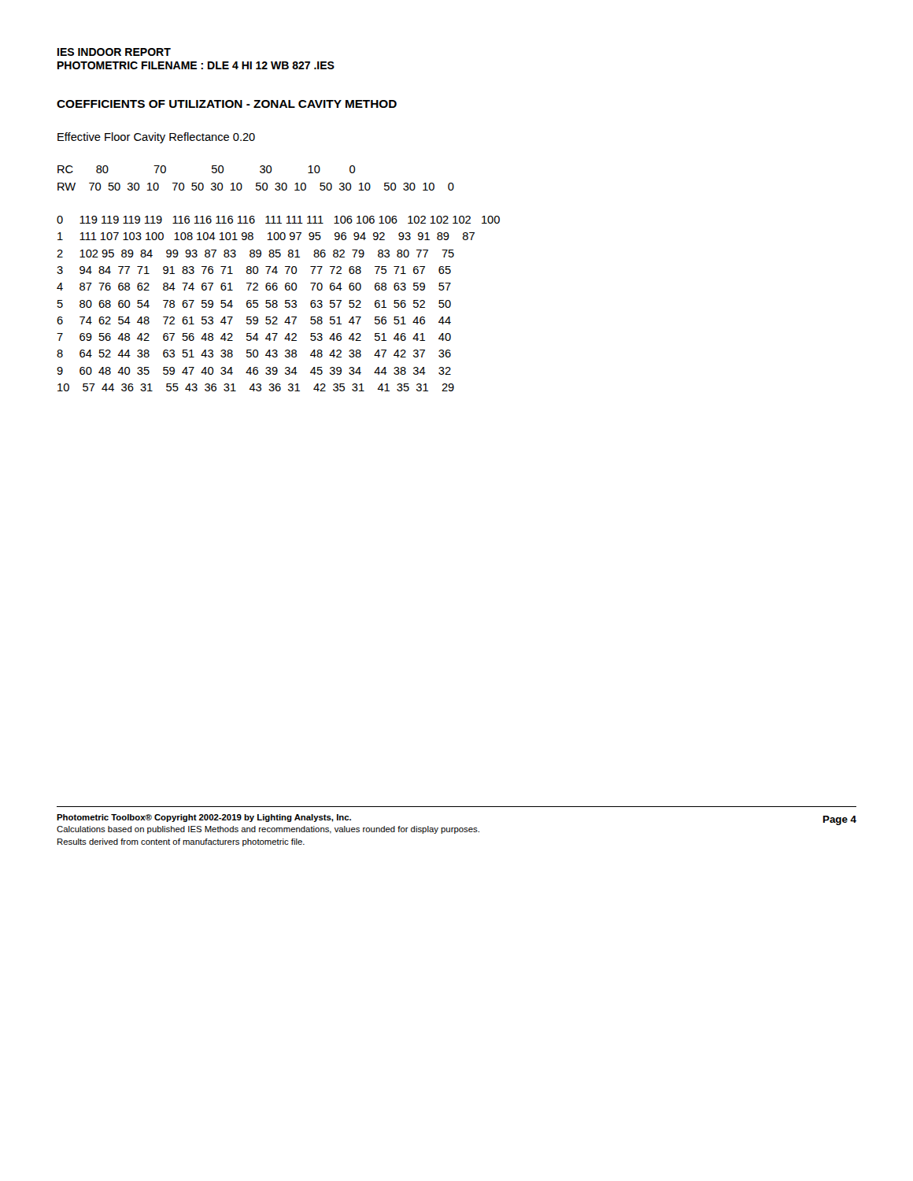IES INDOOR REPORT
PHOTOMETRIC FILENAME : DLE 4 HI 12 WB 827 .IES
COEFFICIENTS OF UTILIZATION - ZONAL CAVITY METHOD
Effective Floor Cavity Reflectance 0.20
RC       80              70              50           30           10         0
RW    70  50  30  10    70  50  30  10    50  30  10    50  30  10    50  30  10    0

0     119 119 119 119   116 116 116 116   111 111 111   106 106 106   102 102 102   100
1     111 107 103 100   108 104 101 98    100 97  95    96  94  92    93  91  89    87
2     102 95  89  84    99  93  87  83    89  85  81    86  82  79    83  80  77    75
3     94  84  77  71    91  83  76  71    80  74  70    77  72  68    75  71  67    65
4     87  76  68  62    84  74  67  61    72  66  60    70  64  60    68  63  59    57
5     80  68  60  54    78  67  59  54    65  58  53    63  57  52    61  56  52    50
6     74  62  54  48    72  61  53  47    59  52  47    58  51  47    56  51  46    44
7     69  56  48  42    67  56  48  42    54  47  42    53  46  42    51  46  41    40
8     64  52  44  38    63  51  43  38    50  43  38    48  42  38    47  42  37    36
9     60  48  40  35    59  47  40  34    46  39  34    45  39  34    44  38  34    32
10    57  44  36  31    55  43  36  31    43  36  31    42  35  31    41  35  31    29
Page 4 Photometric Toolbox® Copyright 2002-2019 by Lighting Analysts, Inc.
Calculations based on published IES Methods and recommendations, values rounded for display purposes.
Results derived from content of manufacturers photometric file.